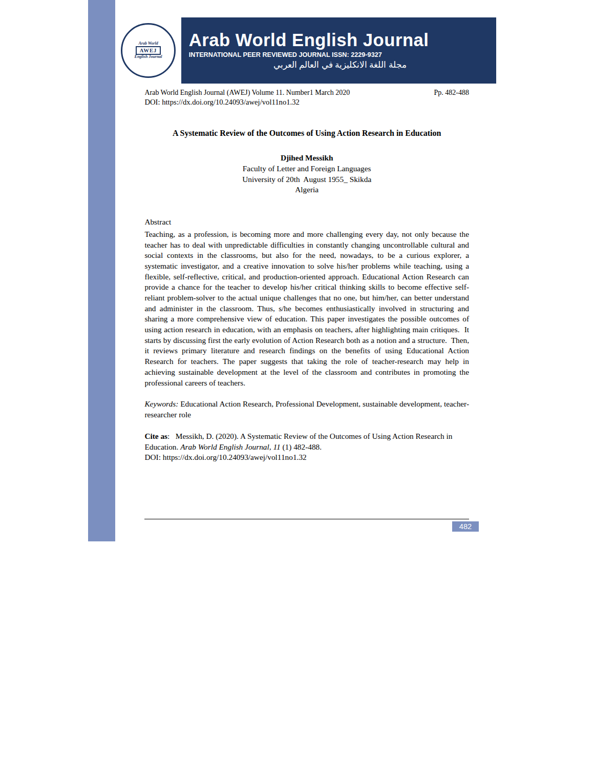Arab World AWEJ English Journal
Arab World English Journal
INTERNATIONAL PEER REVIEWED JOURNAL ISSN: 2229-9327
مجلة اللغة الانكليزية في العالم العربي
Arab World English Journal (AWEJ) Volume 11. Number1 March 2020 Pp. 482-488
DOI: https://dx.doi.org/10.24093/awej/vol11no1.32
A Systematic Review of the Outcomes of Using Action Research in Education
Djihed Messikh
Faculty of Letter and Foreign Languages
University of 20th August 1955_ Skikda
Algeria
Abstract
Teaching, as a profession, is becoming more and more challenging every day, not only because the teacher has to deal with unpredictable difficulties in constantly changing uncontrollable cultural and social contexts in the classrooms, but also for the need, nowadays, to be a curious explorer, a systematic investigator, and a creative innovation to solve his/her problems while teaching, using a flexible, self-reflective, critical, and production-oriented approach. Educational Action Research can provide a chance for the teacher to develop his/her critical thinking skills to become effective self-reliant problem-solver to the actual unique challenges that no one, but him/her, can better understand and administer in the classroom. Thus, s/he becomes enthusiastically involved in structuring and sharing a more comprehensive view of education. This paper investigates the possible outcomes of using action research in education, with an emphasis on teachers, after highlighting main critiques. It starts by discussing first the early evolution of Action Research both as a notion and a structure. Then, it reviews primary literature and research findings on the benefits of using Educational Action Research for teachers. The paper suggests that taking the role of teacher-research may help in achieving sustainable development at the level of the classroom and contributes in promoting the professional careers of teachers.
Keywords: Educational Action Research, Professional Development, sustainable development, teacher-researcher role
Cite as: Messikh, D. (2020). A Systematic Review of the Outcomes of Using Action Research in Education. Arab World English Journal, 11 (1) 482-488.
DOI: https://dx.doi.org/10.24093/awej/vol11no1.32
482